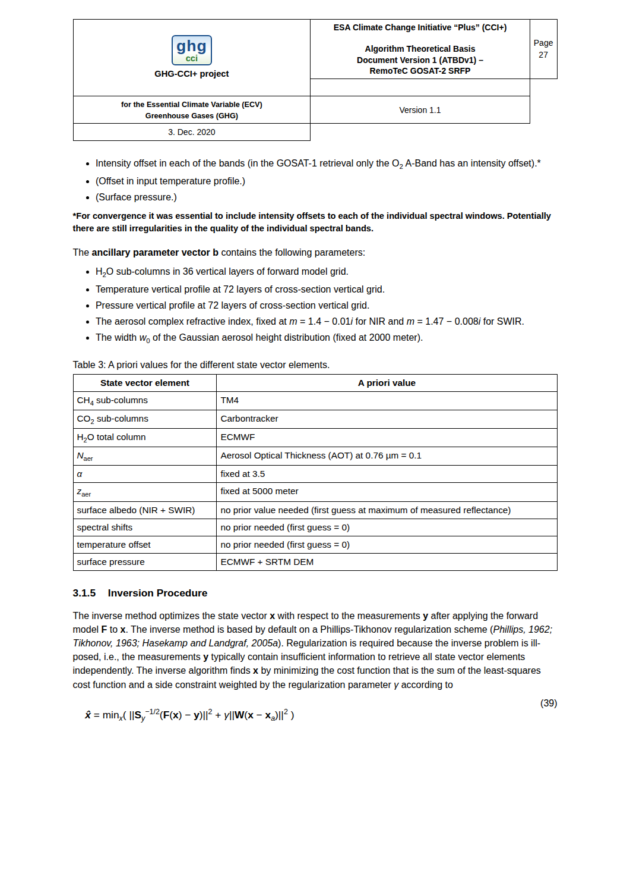| ghg cci GHG-CCI+ project | ESA Climate Change Initiative “Plus” (CCI+) Algorithm Theoretical Basis Document Version 1 (ATBDv1) – RemoTeC GOSAT-2 SRFP | Page 27 |
| for the Essential Climate Variable (ECV) Greenhouse Gases (GHG) | Version 1.1 |
| 3. Dec. 2020 |
Intensity offset in each of the bands (in the GOSAT-1 retrieval only the O2 A-Band has an intensity offset).*
(Offset in input temperature profile.)
(Surface pressure.)
*For convergence it was essential to include intensity offsets to each of the individual spectral windows. Potentially there are still irregularities in the quality of the individual spectral bands.
The ancillary parameter vector b contains the following parameters:
H2O sub-columns in 36 vertical layers of forward model grid.
Temperature vertical profile at 72 layers of cross-section vertical grid.
Pressure vertical profile at 72 layers of cross-section vertical grid.
The aerosol complex refractive index, fixed at m = 1.4 − 0.01i for NIR and m = 1.47 − 0.008i for SWIR.
The width w0 of the Gaussian aerosol height distribution (fixed at 2000 meter).
Table 3: A priori values for the different state vector elements.
| State vector element | A priori value |
| --- | --- |
| CH 4 sub-columns | TM4 |
| CO 2 sub-columns | Carbontracker |
| H 2 O total column | ECMWF |
| N aer | Aerosol Optical Thickness (AOT) at 0.76 µm = 0.1 |
| α | fixed at 3.5 |
| z aer | fixed at 5000 meter |
| surface albedo (NIR + SWIR) | no prior value needed (first guess at maximum of measured reflectance) |
| spectral shifts | no prior needed (first guess = 0) |
| temperature offset | no prior needed (first guess = 0) |
| surface pressure | ECMWF + SRTM DEM |
3.1.5 Inversion Procedure
The inverse method optimizes the state vector x with respect to the measurements y after applying the forward model F to x. The inverse method is based by default on a Phillips-Tikhonov regularization scheme (Phillips, 1962; Tikhonov, 1963; Hasekamp and Landgraf, 2005a). Regularization is required because the inverse problem is ill-posed, i.e., the measurements y typically contain insufficient information to retrieve all state vector elements independently. The inverse algorithm finds x by minimizing the cost function that is the sum of the least-squares cost function and a side constraint weighted by the regularization parameter γ according to
(39)
x̂ = minx( ||Sy−1/2(F(x) − y)||2 + γ||W(x − xa)||2 )